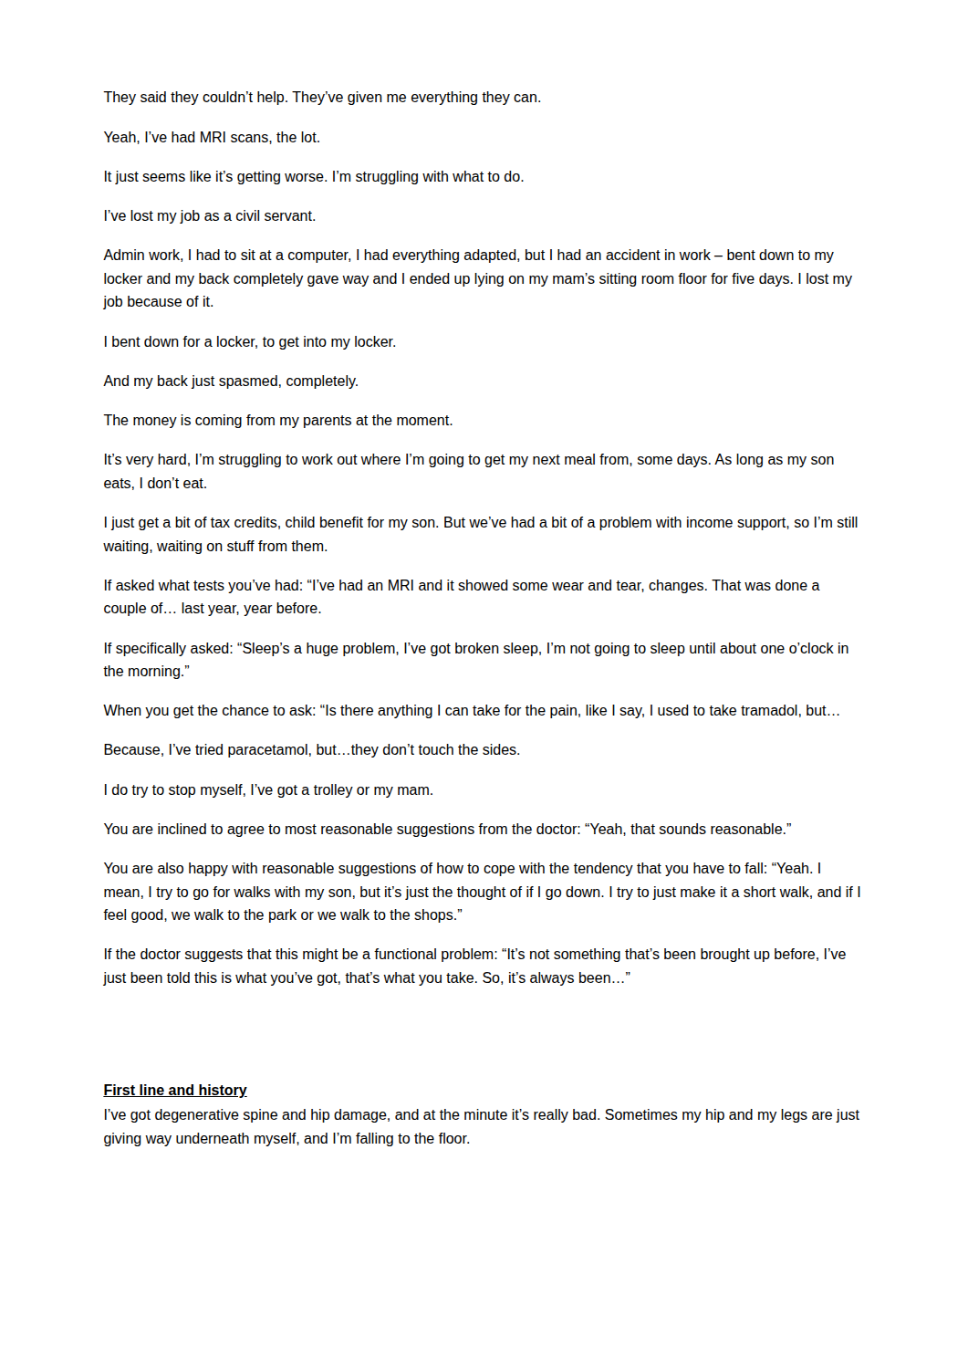They said they couldn’t help. They’ve given me everything they can.
Yeah, I’ve had MRI scans, the lot.
It just seems like it’s getting worse. I’m struggling with what to do.
I’ve lost my job as a civil servant.
Admin work, I had to sit at a computer, I had everything adapted, but I had an accident in work – bent down to my locker and my back completely gave way and I ended up lying on my mam’s sitting room floor for five days. I lost my job because of it.
I bent down for a locker, to get into my locker.
And my back just spasmed, completely.
The money is coming from my parents at the moment.
It’s very hard, I’m struggling to work out where I’m going to get my next meal from, some days. As long as my son eats, I don’t eat.
I just get a bit of tax credits, child benefit for my son. But we’ve had a bit of a problem with income support, so I’m still waiting, waiting on stuff from them.
If asked what tests you’ve had: “I’ve had an MRI and it showed some wear and tear, changes. That was done a couple of… last year, year before.
If specifically asked: “Sleep’s a huge problem, I’ve got broken sleep, I’m not going to sleep until about one o’clock in the morning.”
When you get the chance to ask: “Is there anything I can take for the pain, like I say, I used to take tramadol, but…
Because, I’ve tried paracetamol, but…they don’t touch the sides.
I do try to stop myself, I’ve got a trolley or my mam.
You are inclined to agree to most reasonable suggestions from the doctor: “Yeah, that sounds reasonable.”
You are also happy with reasonable suggestions of how to cope with the tendency that you have to fall: “Yeah. I mean, I try to go for walks with my son, but it’s just the thought of if I go down. I try to just make it a short walk, and if I feel good, we walk to the park or we walk to the shops.”
If the doctor suggests that this might be a functional problem: “It’s not something that’s been brought up before, I’ve just been told this is what you’ve got, that’s what you take. So, it’s always been…”
First line and history
I’ve got degenerative spine and hip damage, and at the minute it’s really bad. Sometimes my hip and my legs are just giving way underneath myself, and I’m falling to the floor.